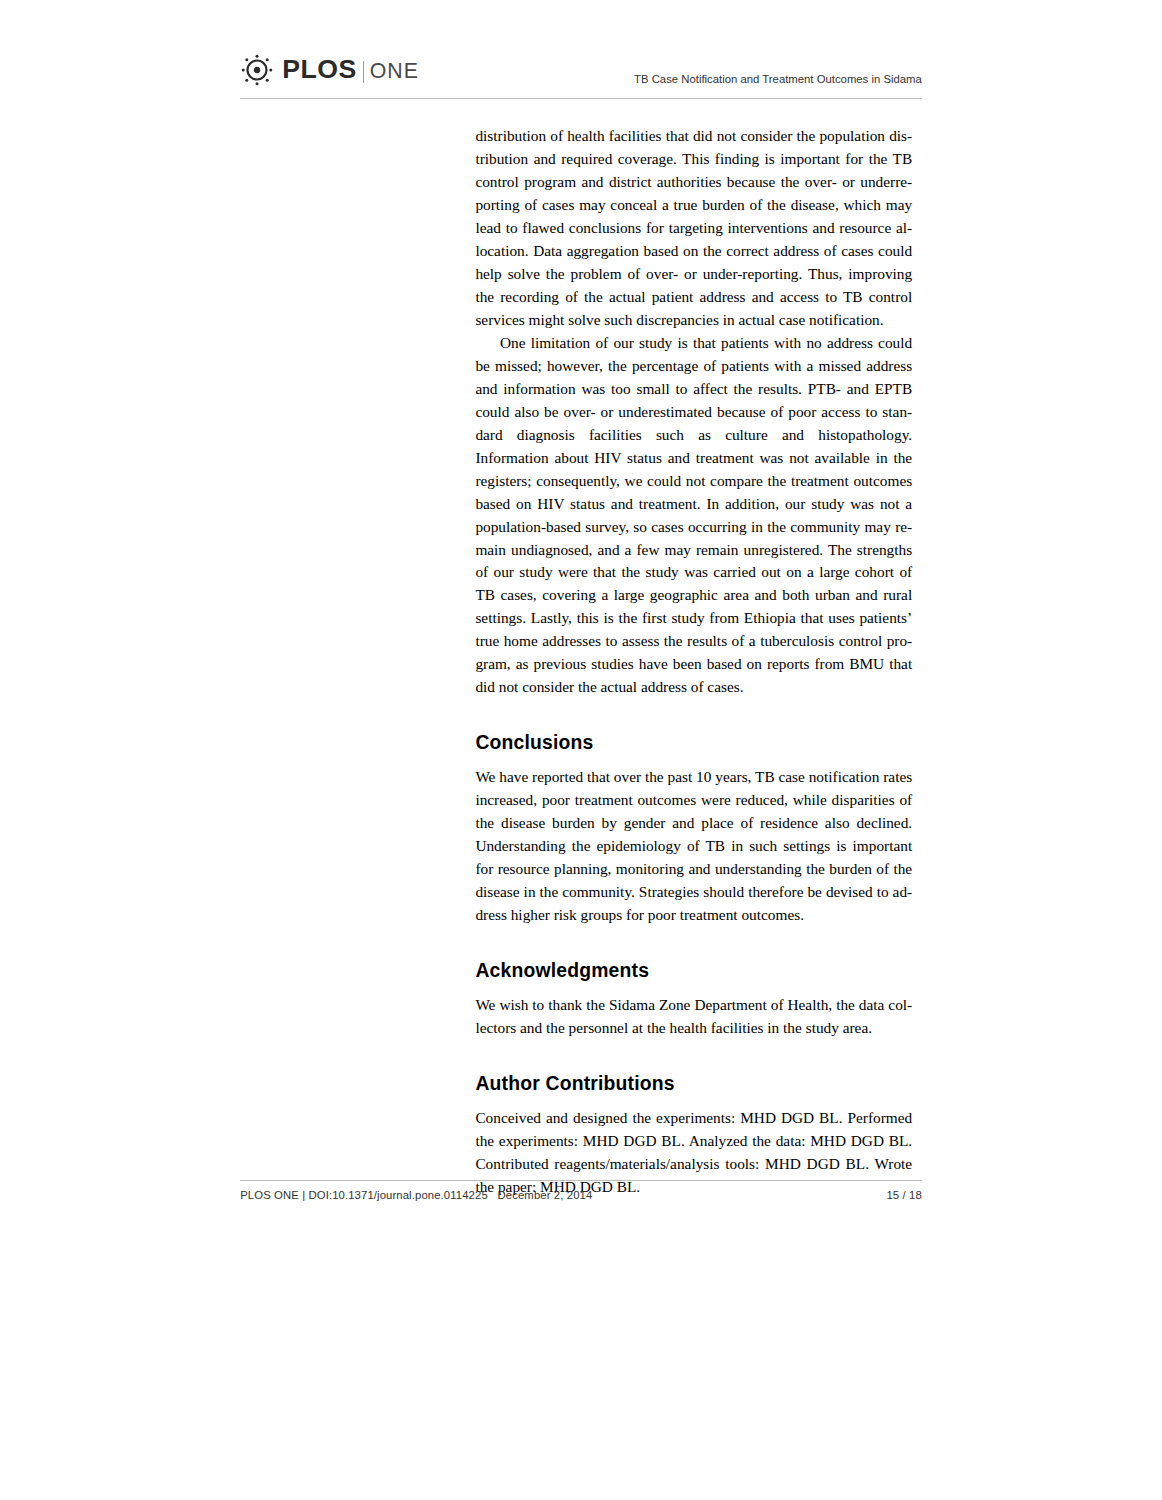PLOSONE
TB Case Notification and Treatment Outcomes in Sidama
distribution of health facilities that did not consider the population distribution and required coverage. This finding is important for the TB control program and district authorities because the over- or underreporting of cases may conceal a true burden of the disease, which may lead to flawed conclusions for targeting interventions and resource allocation. Data aggregation based on the correct address of cases could help solve the problem of over- or under-reporting. Thus, improving the recording of the actual patient address and access to TB control services might solve such discrepancies in actual case notification.
One limitation of our study is that patients with no address could be missed; however, the percentage of patients with a missed address and information was too small to affect the results. PTB- and EPTB could also be over- or underestimated because of poor access to standard diagnosis facilities such as culture and histopathology. Information about HIV status and treatment was not available in the registers; consequently, we could not compare the treatment outcomes based on HIV status and treatment. In addition, our study was not a population-based survey, so cases occurring in the community may remain undiagnosed, and a few may remain unregistered. The strengths of our study were that the study was carried out on a large cohort of TB cases, covering a large geographic area and both urban and rural settings. Lastly, this is the first study from Ethiopia that uses patients’ true home addresses to assess the results of a tuberculosis control program, as previous studies have been based on reports from BMU that did not consider the actual address of cases.
Conclusions
We have reported that over the past 10 years, TB case notification rates increased, poor treatment outcomes were reduced, while disparities of the disease burden by gender and place of residence also declined. Understanding the epidemiology of TB in such settings is important for resource planning, monitoring and understanding the burden of the disease in the community. Strategies should therefore be devised to address higher risk groups for poor treatment outcomes.
Acknowledgments
We wish to thank the Sidama Zone Department of Health, the data collectors and the personnel at the health facilities in the study area.
Author Contributions
Conceived and designed the experiments: MHD DGD BL. Performed the experiments: MHD DGD BL. Analyzed the data: MHD DGD BL. Contributed reagents/materials/analysis tools: MHD DGD BL. Wrote the paper: MHD DGD BL.
PLOS ONE | DOI:10.1371/journal.pone.0114225 December 2, 2014
15 / 18